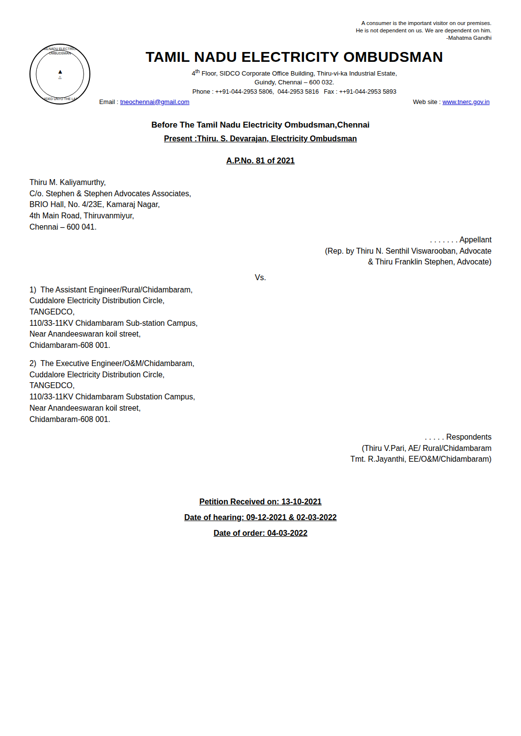A consumer is the important visitor on our premises.
He is not dependent on us. We are dependent on him.
-Mahatma Gandhi
TAMILNADU ELECTRICITY OMBUDSMAN
▲ △
GUIDED UNTO THE LAST
TAMIL NADU ELECTRICITY OMBUDSMAN
4th Floor, SIDCO Corporate Office Building, Thiru-vi-ka Industrial Estate,
Guindy, Chennai – 600 032.
Phone : ++91-044-2953 5806, 044-2953 5816 Fax : ++91-044-2953 5893
Email : tneochennai@gmail.com Web site : www.tnerc.gov.in
Before The Tamil Nadu Electricity Ombudsman,Chennai
Present :Thiru. S. Devarajan, Electricity Ombudsman
A.P.No. 81 of 2021
Thiru M. Kaliyamurthy,
C/o. Stephen & Stephen Advocates Associates,
BRIO Hall, No. 4/23E, Kamaraj Nagar,
4th Main Road, Thiruvanmiyur,
Chennai – 600 041.
. . . . . . . Appellant
(Rep. by Thiru N. Senthil Viswarooban, Advocate
& Thiru Franklin Stephen, Advocate)
Vs.
1) The Assistant Engineer/Rural/Chidambaram,
Cuddalore Electricity Distribution Circle,
TANGEDCO,
110/33-11KV Chidambaram Sub-station Campus,
Near Anandeeswaran koil street,
Chidambaram-608 001.
2) The Executive Engineer/O&M/Chidambaram,
Cuddalore Electricity Distribution Circle,
TANGEDCO,
110/33-11KV Chidambaram Substation Campus,
Near Anandeeswaran koil street,
Chidambaram-608 001.
. . . . . Respondents
(Thiru V.Pari, AE/ Rural/Chidambaram
Tmt. R.Jayanthi, EE/O&M/Chidambaram)
Petition Received on: 13-10-2021
Date of hearing: 09-12-2021 & 02-03-2022
Date of order: 04-03-2022